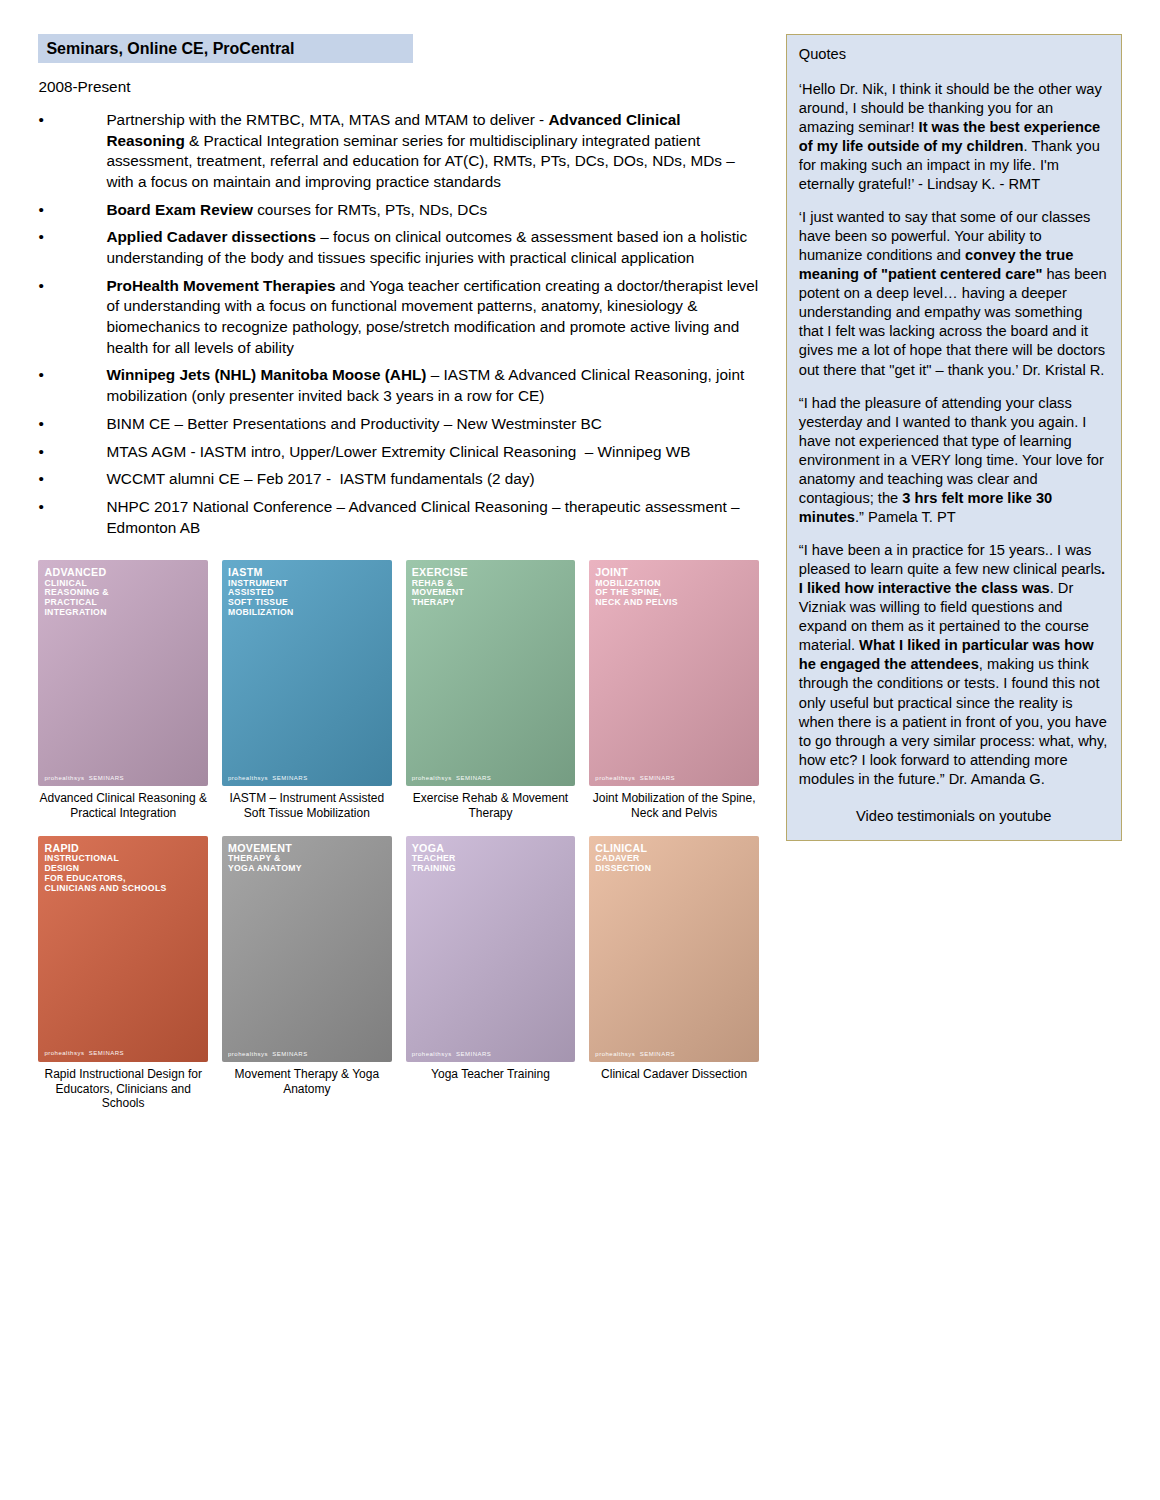Seminars, Online CE, ProCentral
2008-Present
Partnership with the RMTBC, MTA, MTAS and MTAM to deliver - Advanced Clinical Reasoning & Practical Integration seminar series for multidisciplinary integrated patient assessment, treatment, referral and education for AT(C), RMTs, PTs, DCs, DOs, NDs, MDs – with a focus on maintain and improving practice standards
Board Exam Review courses for RMTs, PTs, NDs, DCs
Applied Cadaver dissections – focus on clinical outcomes & assessment based ion a holistic understanding of the body and tissues specific injuries with practical clinical application
ProHealth Movement Therapies and Yoga teacher certification creating a doctor/therapist level of understanding with a focus on functional movement patterns, anatomy, kinesiology & biomechanics to recognize pathology, pose/stretch modification and promote active living and health for all levels of ability
Winnipeg Jets (NHL) Manitoba Moose (AHL) – IASTM & Advanced Clinical Reasoning, joint mobilization (only presenter invited back 3 years in a row for CE)
BINM CE – Better Presentations and Productivity – New Westminster BC
MTAS AGM - IASTM intro, Upper/Lower Extremity Clinical Reasoning – Winnipeg WB
WCCMT alumni CE – Feb 2017 - IASTM fundamentals (2 day)
NHPC 2017 National Conference – Advanced Clinical Reasoning – therapeutic assessment – Edmonton AB
ADVANCEDCLINICAL
REASONING &
PRACTICAL
INTEGRATION
prohealthsys SEMINARS
Advanced Clinical Reasoning & Practical Integration
IASTMINSTRUMENT
ASSISTED
SOFT TISSUE
MOBILIZATION
prohealthsys SEMINARS
IASTM – Instrument Assisted Soft Tissue Mobilization
EXERCISEREHAB &
MOVEMENT
THERAPY
prohealthsys SEMINARS
Exercise Rehab & Movement Therapy
JOINTMOBILIZATION
OF THE SPINE,
NECK AND PELVIS
prohealthsys SEMINARS
Joint Mobilization of the Spine, Neck and Pelvis
RAPIDINSTRUCTIONAL
DESIGN
FOR EDUCATORS,
CLINICIANS AND SCHOOLS
prohealthsys SEMINARS
Rapid Instructional Design for Educators, Clinicians and Schools
MOVEMENTTHERAPY &
YOGA ANATOMY
prohealthsys SEMINARS
Movement Therapy & Yoga Anatomy
YOGATEACHER
TRAINING
prohealthsys SEMINARS
Yoga Teacher Training
CLINICALCADAVER
DISSECTION
prohealthsys SEMINARS
Clinical Cadaver Dissection
Quotes
‘Hello Dr. Nik, I think it should be the other way around, I should be thanking you for an amazing seminar! It was the best experience of my life outside of my children. Thank you for making such an impact in my life. I'm eternally grateful!’ - Lindsay K. - RMT
‘I just wanted to say that some of our classes have been so powerful. Your ability to humanize conditions and convey the true meaning of "patient centered care" has been potent on a deep level… having a deeper understanding and empathy was something that I felt was lacking across the board and it gives me a lot of hope that there will be doctors out there that "get it" – thank you.’ Dr. Kristal R.
“I had the pleasure of attending your class yesterday and I wanted to thank you again. I have not experienced that type of learning environment in a VERY long time. Your love for anatomy and teaching was clear and contagious; the 3 hrs felt more like 30 minutes.” Pamela T. PT
“I have been a in practice for 15 years.. I was pleased to learn quite a few new clinical pearls. I liked how interactive the class was. Dr Vizniak was willing to field questions and expand on them as it pertained to the course material. What I liked in particular was how he engaged the attendees, making us think through the conditions or tests. I found this not only useful but practical since the reality is when there is a patient in front of you, you have to go through a very similar process: what, why, how etc? I look forward to attending more modules in the future.” Dr. Amanda G.
Video testimonials on youtube